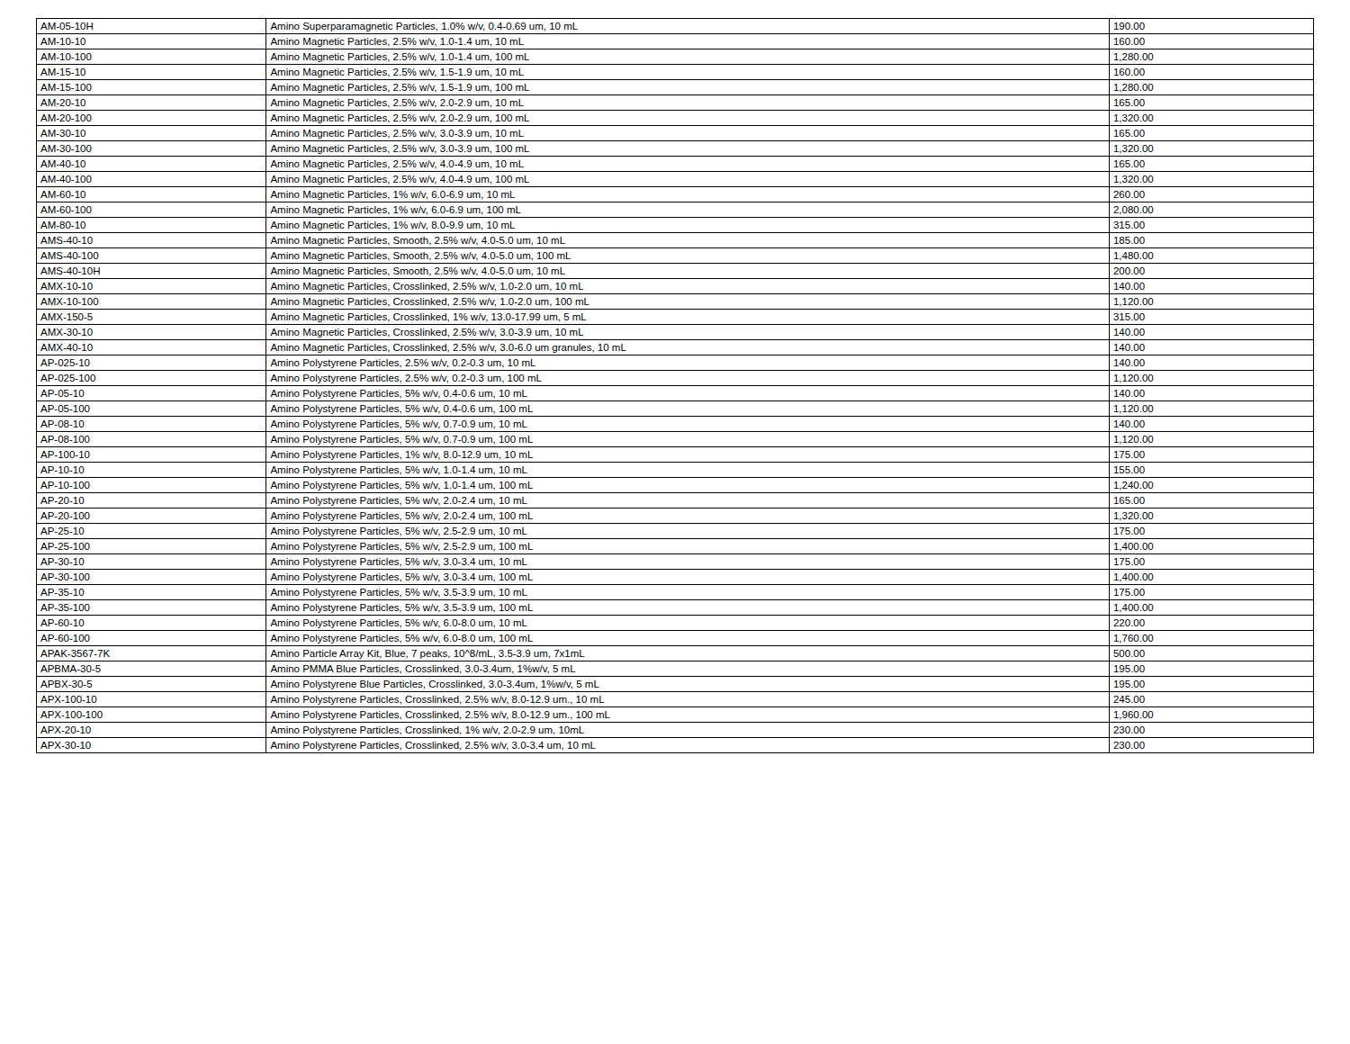| AM-05-10H | Amino Superparamagnetic Particles, 1.0% w/v, 0.4-0.69 um, 10 mL | 190.00 |
| AM-10-10 | Amino Magnetic Particles, 2.5% w/v, 1.0-1.4 um, 10 mL | 160.00 |
| AM-10-100 | Amino Magnetic Particles, 2.5% w/v, 1.0-1.4 um, 100 mL | 1,280.00 |
| AM-15-10 | Amino Magnetic Particles, 2.5% w/v, 1.5-1.9 um, 10 mL | 160.00 |
| AM-15-100 | Amino Magnetic Particles, 2.5% w/v, 1.5-1.9 um, 100 mL | 1,280.00 |
| AM-20-10 | Amino Magnetic Particles, 2.5% w/v, 2.0-2.9 um, 10 mL | 165.00 |
| AM-20-100 | Amino Magnetic Particles, 2.5% w/v, 2.0-2.9 um, 100 mL | 1,320.00 |
| AM-30-10 | Amino Magnetic Particles, 2.5% w/v, 3.0-3.9 um, 10 mL | 165.00 |
| AM-30-100 | Amino Magnetic Particles, 2.5% w/v, 3.0-3.9 um, 100 mL | 1,320.00 |
| AM-40-10 | Amino Magnetic Particles, 2.5% w/v, 4.0-4.9 um, 10 mL | 165.00 |
| AM-40-100 | Amino Magnetic Particles, 2.5% w/v, 4.0-4.9 um, 100 mL | 1,320.00 |
| AM-60-10 | Amino Magnetic Particles, 1% w/v, 6.0-6.9 um, 10 mL | 260.00 |
| AM-60-100 | Amino Magnetic Particles, 1% w/v, 6.0-6.9 um, 100 mL | 2,080.00 |
| AM-80-10 | Amino Magnetic Particles, 1% w/v, 8.0-9.9 um, 10 mL | 315.00 |
| AMS-40-10 | Amino Magnetic Particles, Smooth, 2.5% w/v, 4.0-5.0 um, 10 mL | 185.00 |
| AMS-40-100 | Amino Magnetic Particles, Smooth, 2.5% w/v, 4.0-5.0 um, 100 mL | 1,480.00 |
| AMS-40-10H | Amino Magnetic Particles, Smooth, 2.5% w/v, 4.0-5.0 um, 10 mL | 200.00 |
| AMX-10-10 | Amino Magnetic Particles, Crosslinked, 2.5% w/v, 1.0-2.0 um, 10 mL | 140.00 |
| AMX-10-100 | Amino Magnetic Particles, Crosslinked, 2.5% w/v, 1.0-2.0 um, 100 mL | 1,120.00 |
| AMX-150-5 | Amino Magnetic Particles, Crosslinked, 1% w/v, 13.0-17.99 um, 5 mL | 315.00 |
| AMX-30-10 | Amino Magnetic Particles, Crosslinked, 2.5% w/v, 3.0-3.9 um, 10 mL | 140.00 |
| AMX-40-10 | Amino Magnetic Particles, Crosslinked, 2.5% w/v, 3.0-6.0 um granules, 10 mL | 140.00 |
| AP-025-10 | Amino Polystyrene Particles, 2.5% w/v, 0.2-0.3 um, 10 mL | 140.00 |
| AP-025-100 | Amino Polystyrene Particles, 2.5% w/v, 0.2-0.3 um, 100 mL | 1,120.00 |
| AP-05-10 | Amino Polystyrene Particles, 5% w/v, 0.4-0.6 um, 10 mL | 140.00 |
| AP-05-100 | Amino Polystyrene Particles, 5% w/v, 0.4-0.6 um, 100 mL | 1,120.00 |
| AP-08-10 | Amino Polystyrene Particles, 5% w/v, 0.7-0.9 um, 10 mL | 140.00 |
| AP-08-100 | Amino Polystyrene Particles, 5% w/v, 0.7-0.9 um, 100 mL | 1,120.00 |
| AP-100-10 | Amino Polystyrene Particles, 1% w/v, 8.0-12.9 um, 10 mL | 175.00 |
| AP-10-10 | Amino Polystyrene Particles, 5% w/v, 1.0-1.4 um, 10 mL | 155.00 |
| AP-10-100 | Amino Polystyrene Particles, 5% w/v, 1.0-1.4 um, 100 mL | 1,240.00 |
| AP-20-10 | Amino Polystyrene Particles, 5% w/v, 2.0-2.4 um, 10 mL | 165.00 |
| AP-20-100 | Amino Polystyrene Particles, 5% w/v, 2.0-2.4 um, 100 mL | 1,320.00 |
| AP-25-10 | Amino Polystyrene Particles, 5% w/v, 2.5-2.9 um, 10 mL | 175.00 |
| AP-25-100 | Amino Polystyrene Particles, 5% w/v, 2.5-2.9 um, 100 mL | 1,400.00 |
| AP-30-10 | Amino Polystyrene Particles, 5% w/v, 3.0-3.4 um, 10 mL | 175.00 |
| AP-30-100 | Amino Polystyrene Particles, 5% w/v, 3.0-3.4 um, 100 mL | 1,400.00 |
| AP-35-10 | Amino Polystyrene Particles, 5% w/v, 3.5-3.9 um, 10 mL | 175.00 |
| AP-35-100 | Amino Polystyrene Particles, 5% w/v, 3.5-3.9 um, 100 mL | 1,400.00 |
| AP-60-10 | Amino Polystyrene Particles, 5% w/v, 6.0-8.0 um, 10 mL | 220.00 |
| AP-60-100 | Amino Polystyrene Particles, 5% w/v, 6.0-8.0 um, 100 mL | 1,760.00 |
| APAK-3567-7K | Amino Particle Array Kit, Blue, 7 peaks, 10^8/mL, 3.5-3.9 um, 7x1mL | 500.00 |
| APBMA-30-5 | Amino PMMA Blue Particles, Crosslinked, 3.0-3.4um, 1%w/v, 5 mL | 195.00 |
| APBX-30-5 | Amino Polystyrene Blue Particles, Crosslinked, 3.0-3.4um, 1%w/v, 5 mL | 195.00 |
| APX-100-10 | Amino Polystyrene Particles, Crosslinked, 2.5% w/v, 8.0-12.9 um., 10 mL | 245.00 |
| APX-100-100 | Amino Polystyrene Particles, Crosslinked, 2.5% w/v, 8.0-12.9 um., 100 mL | 1,960.00 |
| APX-20-10 | Amino Polystyrene Particles, Crosslinked, 1% w/v, 2.0-2.9 um, 10mL | 230.00 |
| APX-30-10 | Amino Polystyrene Particles, Crosslinked, 2.5% w/v, 3.0-3.4 um, 10 mL | 230.00 |